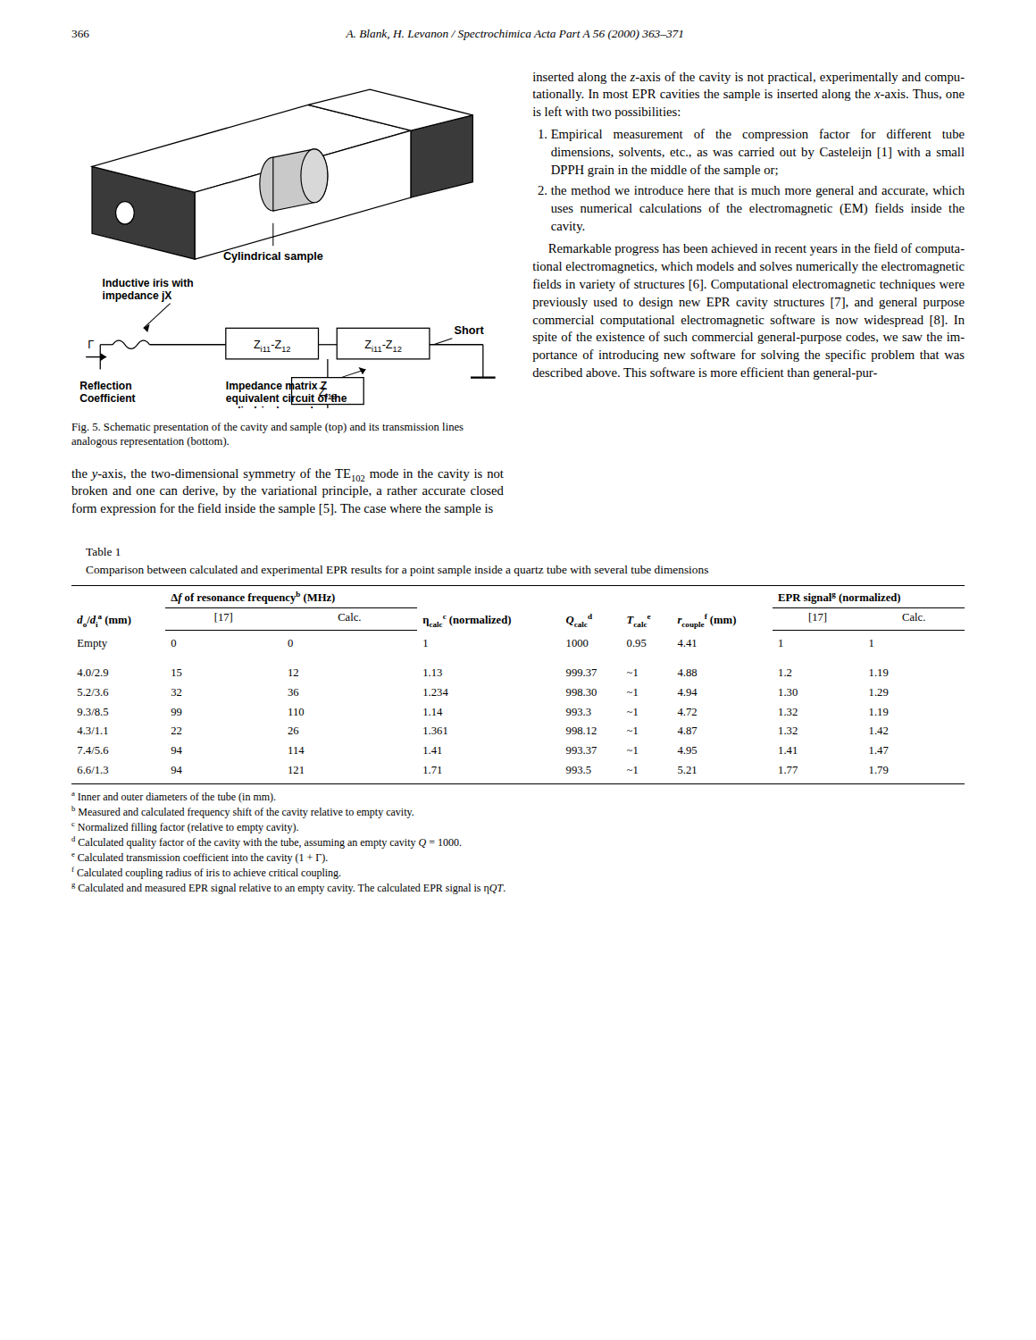366 A. Blank, H. Levanon / Spectrochimica Acta Part A 56 (2000) 363–371
Cylindrical sample Inductive iris with impedance jX Zi11-Z12 Zi11-Z12 Zi12 Γ Short Reflection Coefficient Impedance matrix Z equivalent circuit of the cylindrical sample
Fig. 5. Schematic presentation of the cavity and sample (top) and its transmission lines analogous representation (bottom).
the y-axis, the two-dimensional symmetry of the TE102 mode in the cavity is not broken and one can derive, by the variational principle, a rather accurate closed form expression for the field inside the sample [5]. The case where the sample is
inserted along the z-axis of the cavity is not practical, experimentally and computationally. In most EPR cavities the sample is inserted along the x-axis. Thus, one is left with two possibilities:
Empirical measurement of the compression factor for different tube dimensions, solvents, etc., as was carried out by Casteleijn [1] with a small DPPH grain in the middle of the sample or;
the method we introduce here that is much more general and accurate, which uses numerical calculations of the electromagnetic (EM) fields inside the cavity.
Remarkable progress has been achieved in recent years in the field of computational electromagnetics, which models and solves numerically the electromagnetic fields in variety of structures [6]. Computational electromagnetic techniques were previously used to design new EPR cavity structures [7], and general purpose commercial computational electromagnetic software is now widespread [8]. In spite of the existence of such commercial general-purpose codes, we saw the importance of introducing new software for solving the specific problem that was described above. This software is more efficient than general-pur-
Table 1
Comparison between calculated and experimental EPR results for a point sample inside a quartz tube with several tube dimensions
| d o / d i a (mm) | Δ f of resonance frequency b (MHz) | η calc c (normalized) | Q calc d | T calc e | r couple f (mm) | EPR signal g (normalized) |
| --- | --- | --- | --- | --- | --- | --- |
| [17] | Calc. | [17] | Calc. |
| Empty | 0 | 0 | 1 | 1000 | 0.95 | 4.41 | 1 | 1 |
| 4.0/2.9 | 15 | 12 | 1.13 | 999.37 | ~1 | 4.88 | 1.2 | 1.19 |
| 5.2/3.6 | 32 | 36 | 1.234 | 998.30 | ~1 | 4.94 | 1.30 | 1.29 |
| 9.3/8.5 | 99 | 110 | 1.14 | 993.3 | ~1 | 4.72 | 1.32 | 1.19 |
| 4.3/1.1 | 22 | 26 | 1.361 | 998.12 | ~1 | 4.87 | 1.32 | 1.42 |
| 7.4/5.6 | 94 | 114 | 1.41 | 993.37 | ~1 | 4.95 | 1.41 | 1.47 |
| 6.6/1.3 | 94 | 121 | 1.71 | 993.5 | ~1 | 5.21 | 1.77 | 1.79 |
a Inner and outer diameters of the tube (in mm).
b Measured and calculated frequency shift of the cavity relative to empty cavity.
c Normalized filling factor (relative to empty cavity).
d Calculated quality factor of the cavity with the tube, assuming an empty cavity Q = 1000.
e Calculated transmission coefficient into the cavity (1 + Γ).
f Calculated coupling radius of iris to achieve critical coupling.
g Calculated and measured EPR signal relative to an empty cavity. The calculated EPR signal is ηQT.